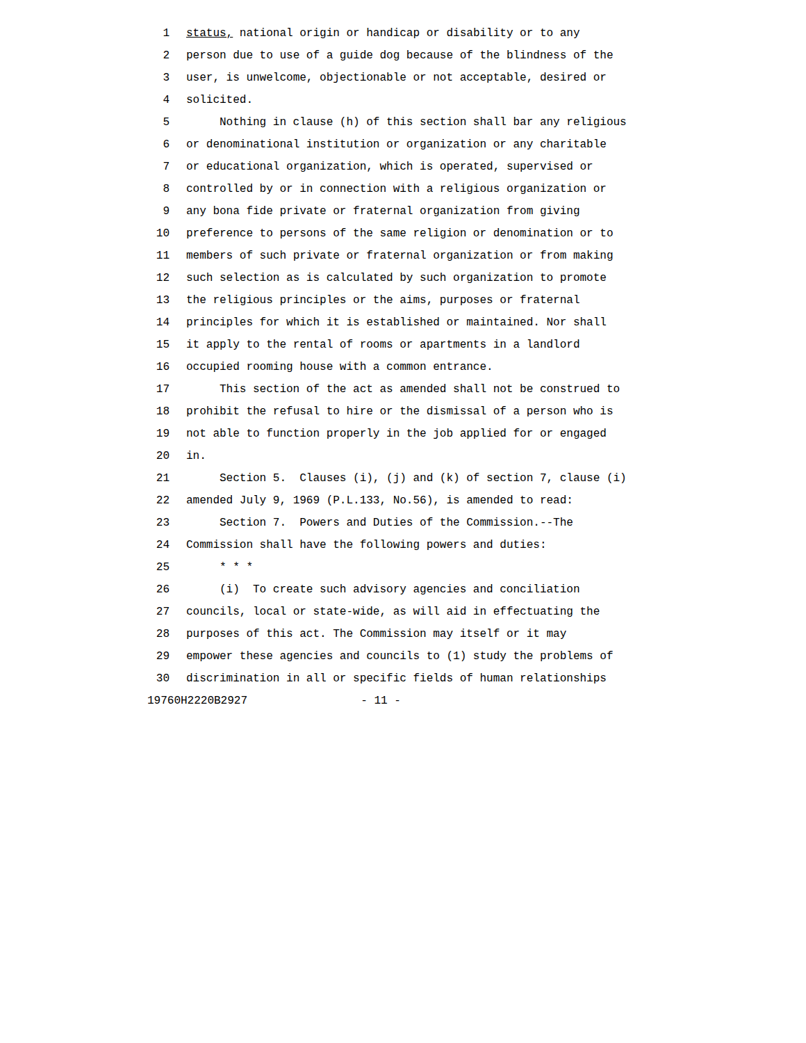status, national origin or handicap or disability or to any
person due to use of a guide dog because of the blindness of the
user, is unwelcome, objectionable or not acceptable, desired or
solicited.
Nothing in clause (h) of this section shall bar any religious
or denominational institution or organization or any charitable
or educational organization, which is operated, supervised or
controlled by or in connection with a religious organization or
any bona fide private or fraternal organization from giving
preference to persons of the same religion or denomination or to
members of such private or fraternal organization or from making
such selection as is calculated by such organization to promote
the religious principles or the aims, purposes or fraternal
principles for which it is established or maintained. Nor shall
it apply to the rental of rooms or apartments in a landlord
occupied rooming house with a common entrance.
This section of the act as amended shall not be construed to
prohibit the refusal to hire or the dismissal of a person who is
not able to function properly in the job applied for or engaged
in.
Section 5. Clauses (i), (j) and (k) of section 7, clause (i)
amended July 9, 1969 (P.L.133, No.56), is amended to read:
Section 7. Powers and Duties of the Commission.--The
Commission shall have the following powers and duties:
* * *
(i) To create such advisory agencies and conciliation
councils, local or state-wide, as will aid in effectuating the
purposes of this act. The Commission may itself or it may
empower these agencies and councils to (1) study the problems of
discrimination in all or specific fields of human relationships
19760H2220B2927 - 11 -